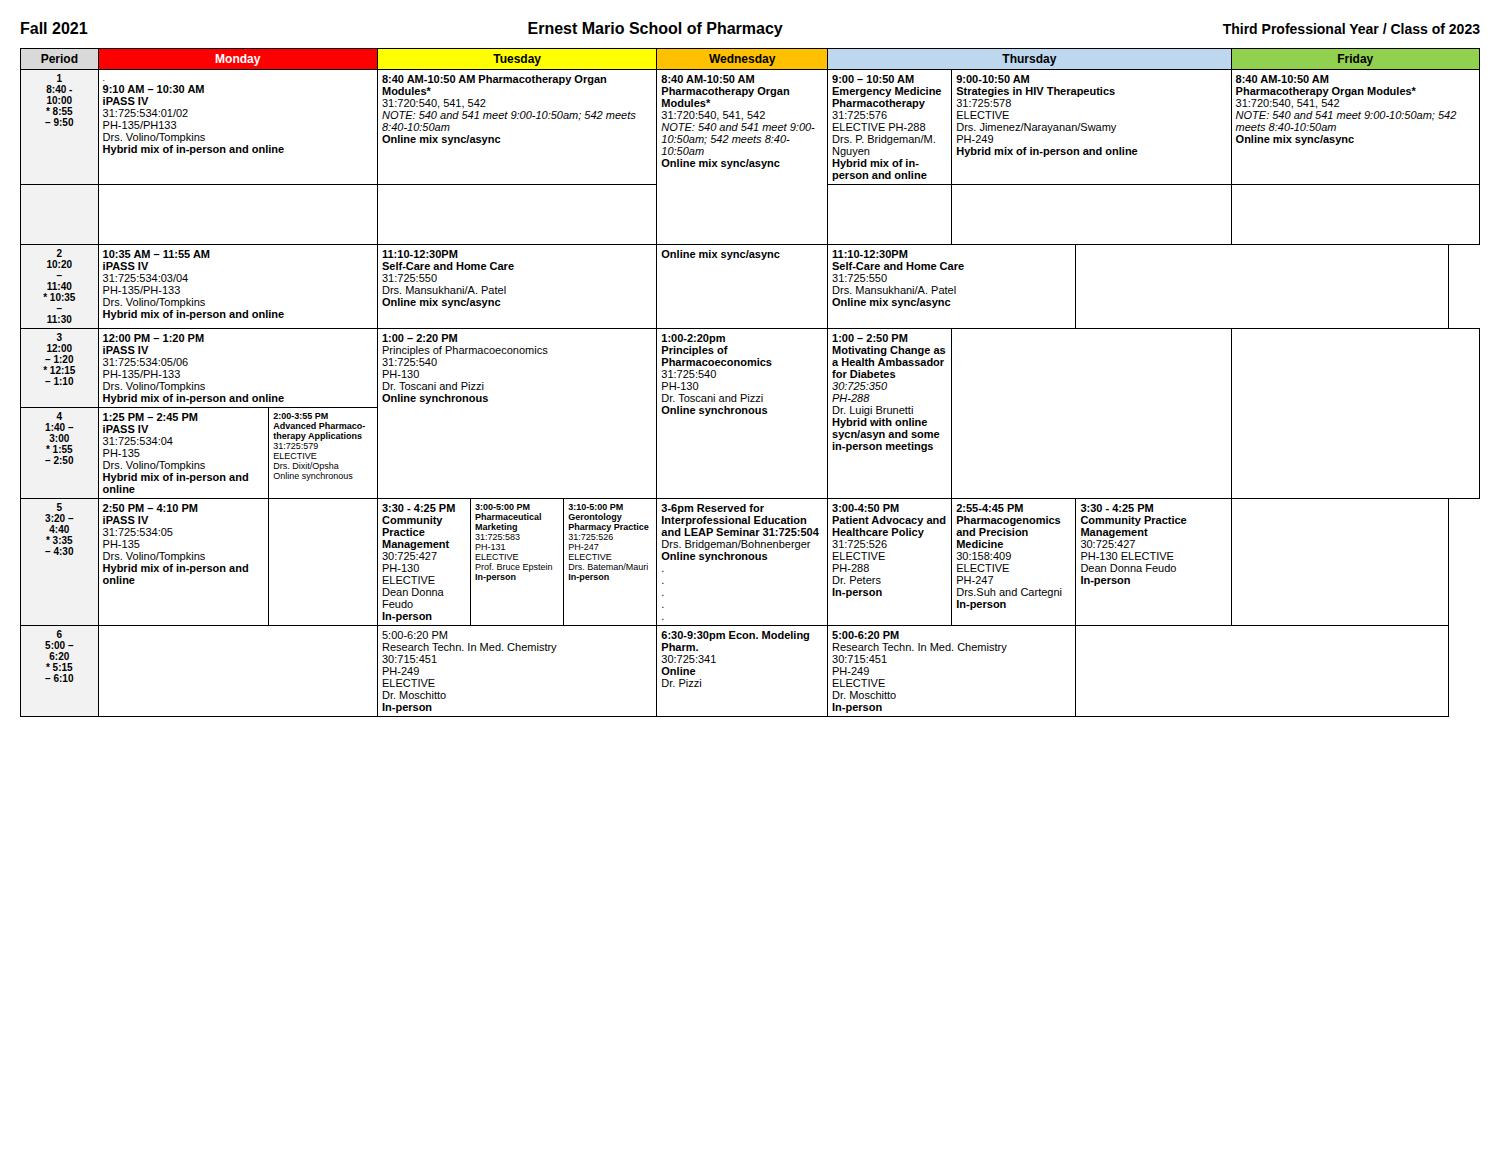Fall 2021
Ernest Mario School of Pharmacy
Third Professional Year / Class of 2023
| Period | Monday | Tuesday | Wednesday | Thursday | Friday |
| --- | --- | --- | --- | --- | --- |
| 1 8:40 - 10:00 * 8:55 – 9:50 | . 9:10 AM – 10:30 AM iPASS IV 31:725:534:01/02 PH-135/PH133 Drs. Volino/Tompkins Hybrid mix of in-person and online | 8:40 AM-10:50 AM Pharmacotherapy Organ Modules* 31:720:540, 541, 542 NOTE: 540 and 541 meet 9:00-10:50am; 542 meets 8:40-10:50am Online mix sync/async | 8:40 AM-10:50 AM Pharmacotherapy Organ Modules* 31:720:540, 541, 542 NOTE: 540 and 541 meet 9:00-10:50am; 542 meets 8:40-10:50am Online mix sync/async | 9:00 – 10:50 AM Emergency Medicine Pharmacotherapy 31:725:576 ELECTIVE PH-288 Drs. P. Bridgeman/M. Nguyen Hybrid mix of in-person and online | 9:00-10:50 AM Strategies in HIV Therapeutics 31:725:578 ELECTIVE Drs. Jimenez/Narayanan/Swamy PH-249 Hybrid mix of in-person and online | 8:40 AM-10:50 AM Pharmacotherapy Organ Modules* 31:720:540, 541, 542 NOTE: 540 and 541 meet 9:00-10:50am; 542 meets 8:40-10:50am Online mix sync/async |
| 2 10:20 – 11:40 * 10:35 – 11:30 | 10:35 AM – 11:55 AM iPASS IV 31:725:534:03/04 PH-135/PH-133 Drs. Volino/Tompkins Hybrid mix of in-person and online | 11:10-12:30PM Self-Care and Home Care 31:725:550 Drs. Mansukhani/A. Patel Online mix sync/async | Online mix sync/async | 11:10-12:30PM Self-Care and Home Care 31:725:550 Drs. Mansukhani/A. Patel Online mix sync/async | |
| 3 12:00 – 1:20 * 12:15 – 1:10 | 12:00 PM – 1:20 PM iPASS IV 31:725:534:05/06 PH-135/PH-133 Drs. Volino/Tompkins Hybrid mix of in-person and online | 1:00 – 2:20 PM Principles of Pharmacoeconomics 31:725:540 PH-130 Dr. Toscani and Pizzi Online synchronous | 1:00-2:20pm Principles of Pharmacoeconomics 31:725:540 PH-130 Dr. Toscani and Pizzi Online synchronous | 1:00 – 2:50 PM Motivating Change as a Health Ambassador for Diabetes 30:725:350 PH-288 Dr. Luigi Brunetti Hybrid with online sycn/asyn and some in-person meetings | | |
| 4 1:40 – 3:00 * 1:55 – 2:50 | 1:25 PM – 2:45 PM iPASS IV 31:725:534:04 PH-135 Drs. Volino/Tompkins Hybrid mix of in-person and online | 2:00-3:55 PM Advanced Pharmaco-therapy Applications 31:725:579 ELECTIVE Drs. Dixit/Opsha Online synchronous |
| 5 3:20 – 4:40 * 3:35 – 4:30 | 2:50 PM – 4:10 PM iPASS IV 31:725:534:05 PH-135 Drs. Volino/Tompkins Hybrid mix of in-person and online | | 3:30 - 4:25 PM Community Practice Management 30:725:427 PH-130 ELECTIVE Dean Donna Feudo In-person | 3:00-5:00 PM Pharmaceutical Marketing 31:725:583 PH-131 ELECTIVE Prof. Bruce Epstein In-person | 3:10-5:00 PM Gerontology Pharmacy Practice 31:725:526 PH-247 ELECTIVE Drs. Bateman/Mauri In-person | 3-6pm Reserved for Interprofessional Education and LEAP Seminar 31:725:504 Drs. Bridgeman/Bohnenberger Online synchronous . . . . . | 3:00-4:50 PM Patient Advocacy and Healthcare Policy 31:725:526 ELECTIVE PH-288 Dr. Peters In-person | 2:55-4:45 PM Pharmacogenomics and Precision Medicine 30:158:409 ELECTIVE PH-247 Drs.Suh and Cartegni In-person | 3:30 - 4:25 PM Community Practice Management 30:725:427 PH-130 ELECTIVE Dean Donna Feudo In-person | |
| 6 5:00 – 6:20 * 5:15 – 6:10 | | 5:00-6:20 PM Research Techn. In Med. Chemistry 30:715:451 PH-249 ELECTIVE Dr. Moschitto In-person | 6:30-9:30pm Econ. Modeling Pharm. 30:725:341 Online Dr. Pizzi | 5:00-6:20 PM Research Techn. In Med. Chemistry 30:715:451 PH-249 ELECTIVE Dr. Moschitto In-person | |